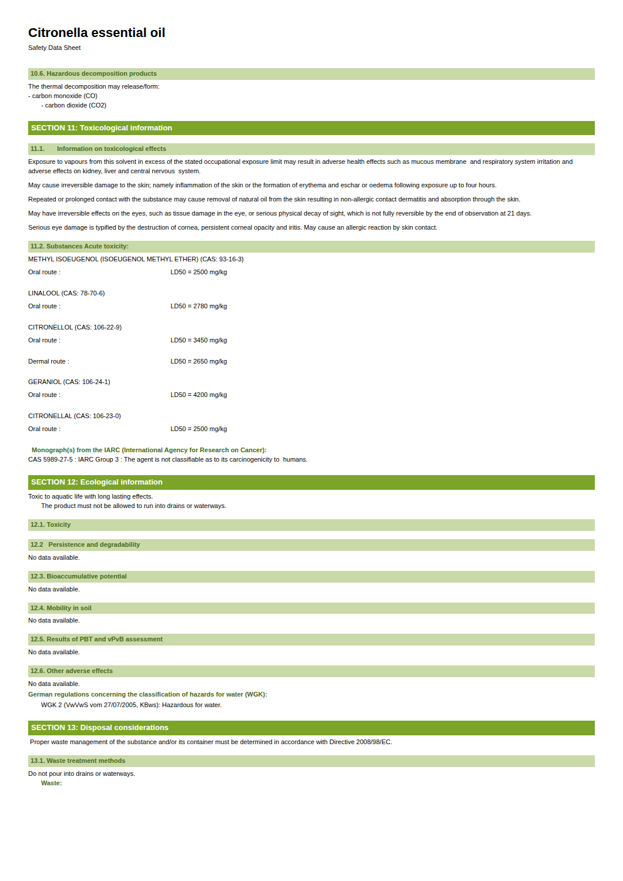Citronella essential oil
Safety Data Sheet
10.6. Hazardous decomposition products
The thermal decomposition may release/form:
- carbon monoxide (CO)
- carbon dioxide (CO2)
SECTION 11: Toxicological information
11.1. Information on toxicological effects
Exposure to vapours from this solvent in excess of the stated occupational exposure limit may result in adverse health effects such as mucous membrane and respiratory system irritation and adverse effects on kidney, liver and central nervous system.
May cause irreversible damage to the skin; namely inflammation of the skin or the formation of erythema and eschar or oedema following exposure up to four hours.
Repeated or prolonged contact with the substance may cause removal of natural oil from the skin resulting in non-allergic contact dermatitis and absorption through the skin.
May have irreversible effects on the eyes, such as tissue damage in the eye, or serious physical decay of sight, which is not fully reversible by the end of observation at 21 days.
Serious eye damage is typified by the destruction of cornea, persistent corneal opacity and iritis. May cause an allergic reaction by skin contact.
11.2. Substances Acute toxicity:
| METHYL ISOEUGENOL (ISOEUGENOL METHYL ETHER) (CAS: 93-16-3) |
| Oral route : | LD50 = 2500 mg/kg |
| LINALOOL (CAS: 78-70-6) |
| Oral route : | LD50 = 2780 mg/kg |
| CITRONELLOL (CAS: 106-22-9) |
| Oral route : | LD50 = 3450 mg/kg |
| Dermal route : | LD50 = 2650 mg/kg |
| GERANIOL (CAS: 106-24-1) |
| Oral route : | LD50 = 4200 mg/kg |
| CITRONELLAL (CAS: 106-23-0) |
| Oral route : | LD50 = 2500 mg/kg |
Monograph(s) from the IARC (International Agency for Research on Cancer):
CAS 5989-27-5 : IARC Group 3 : The agent is not classifiable as to its carcinogenicity to humans.
SECTION 12: Ecological information
Toxic to aquatic life with long lasting effects.
The product must not be allowed to run into drains or waterways.
12.1. Toxicity
12.2 Persistence and degradability
No data available.
12.3. Bioaccumulative potential
No data available.
12.4. Mobility in soil
No data available.
12.5. Results of PBT and vPvB assessment
No data available.
12.6. Other adverse effects
No data available.
German regulations concerning the classification of hazards for water (WGK):
WGK 2 (VwVwS vom 27/07/2005, KBws): Hazardous for water.
SECTION 13: Disposal considerations
Proper waste management of the substance and/or its container must be determined in accordance with Directive 2008/98/EC.
13.1. Waste treatment methods
Do not pour into drains or waterways.
Waste: